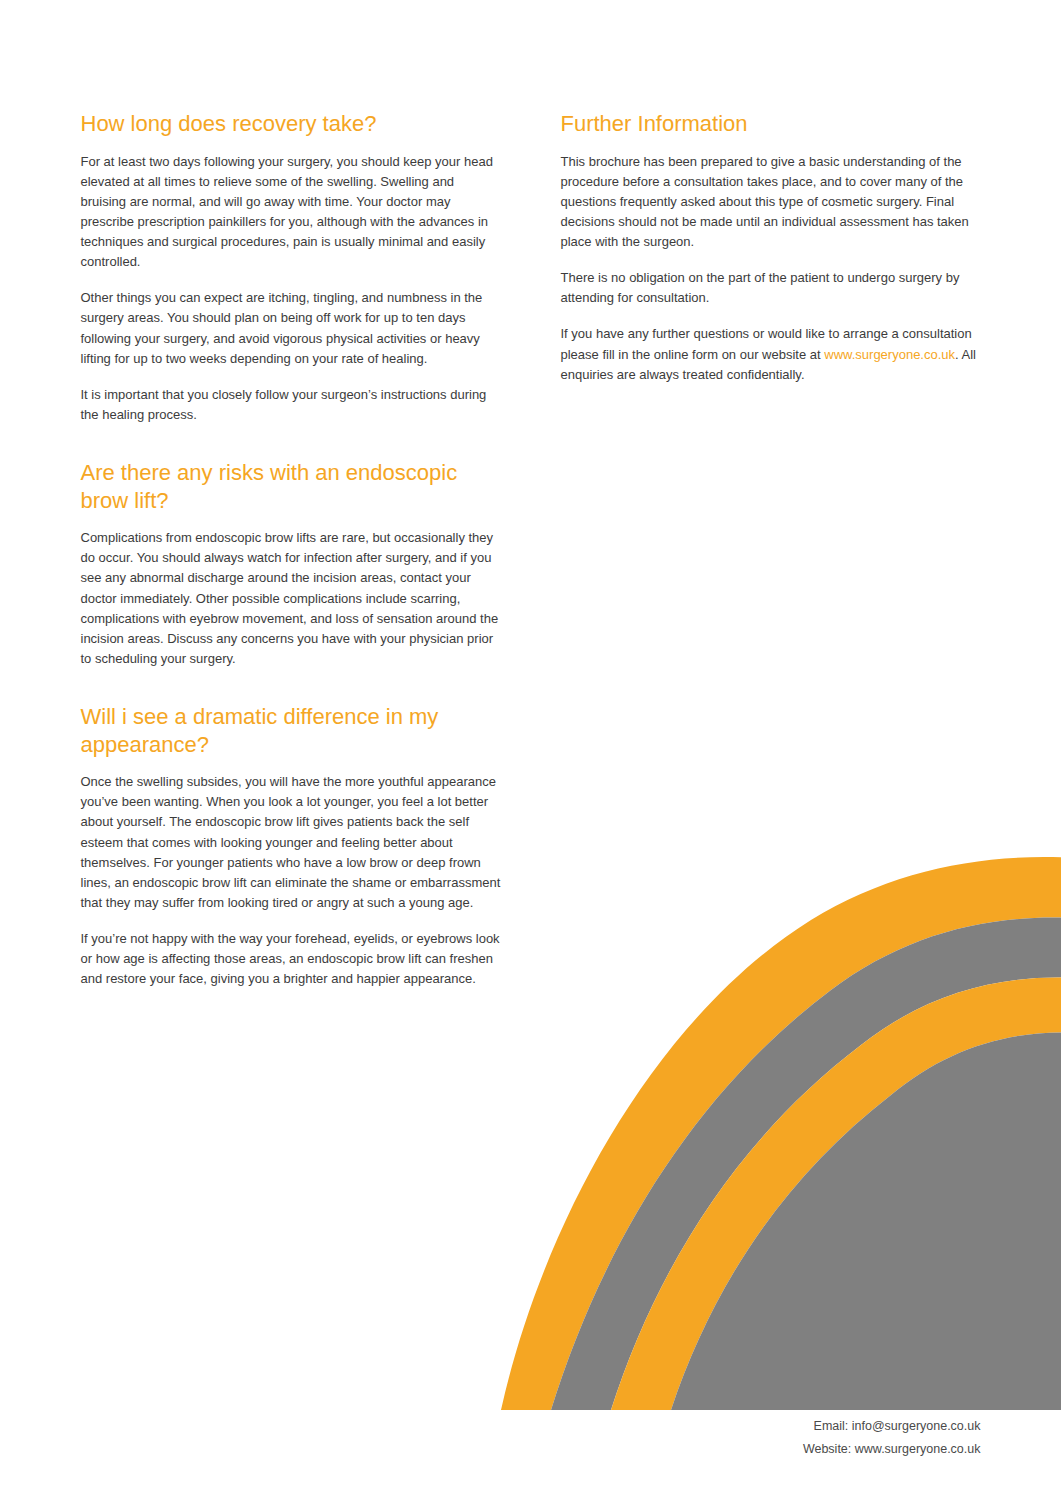How long does recovery take?
For at least two days following your surgery, you should keep your head elevated at all times to relieve some of the swelling. Swelling and bruising are normal, and will go away with time. Your doctor may prescribe prescription painkillers for you, although with the advances in techniques and surgical procedures, pain is usually minimal and easily controlled.
Other things you can expect are itching, tingling, and numbness in the surgery areas. You should plan on being off work for up to ten days following your surgery, and avoid vigorous physical activities or heavy lifting for up to two weeks depending on your rate of healing.
It is important that you closely follow your surgeon’s instructions during the healing process.
Are there any risks with an endoscopic brow lift?
Complications from endoscopic brow lifts are rare, but occasionally they do occur. You should always watch for infection after surgery, and if you see any abnormal discharge around the incision areas, contact your doctor immediately. Other possible complications include scarring, complications with eyebrow movement, and loss of sensation around the incision areas. Discuss any concerns you have with your physician prior to scheduling your surgery.
Will i see a dramatic difference in my appearance?
Once the swelling subsides, you will have the more youthful appearance you’ve been wanting. When you look a lot younger, you feel a lot better about yourself. The endoscopic brow lift gives patients back the self esteem that comes with looking younger and feeling better about themselves. For younger patients who have a low brow or deep frown lines, an endoscopic brow lift can eliminate the shame or embarrassment that they may suffer from looking tired or angry at such a young age.
If you’re not happy with the way your forehead, eyelids, or eyebrows look or how age is affecting those areas, an endoscopic brow lift can freshen and restore your face, giving you a brighter and happier appearance.
Further Information
This brochure has been prepared to give a basic understanding of the procedure before a consultation takes place, and to cover many of the questions frequently asked about this type of cosmetic surgery. Final decisions should not be made until an individual assessment has taken place with the surgeon.
There is no obligation on the part of the patient to undergo surgery by attending for consultation.
If you have any further questions or would like to arrange a consultation please fill in the online form on our website at www.surgeryone.co.uk. All enquiries are always treated confidentially.
Email: info@surgeryone.co.uk
Website: www.surgeryone.co.uk